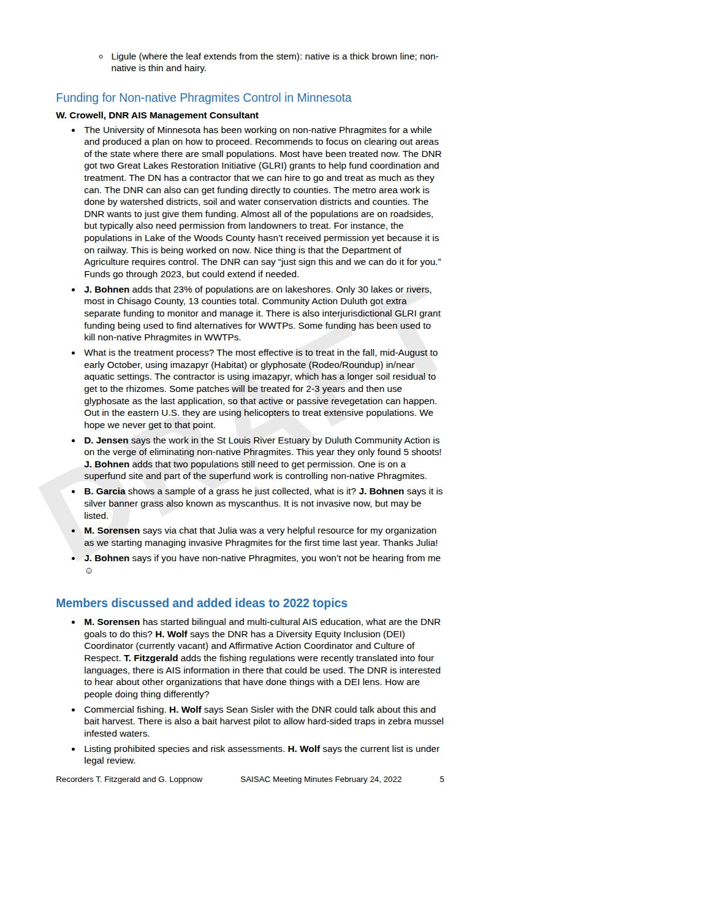DRAFT
Ligule (where the leaf extends from the stem): native is a thick brown line; non-native is thin and hairy.
Funding for Non-native Phragmites Control in Minnesota
W. Crowell, DNR AIS Management Consultant
The University of Minnesota has been working on non-native Phragmites for a while and produced a plan on how to proceed. Recommends to focus on clearing out areas of the state where there are small populations. Most have been treated now. The DNR got two Great Lakes Restoration Initiative (GLRI) grants to help fund coordination and treatment. The DN has a contractor that we can hire to go and treat as much as they can. The DNR can also can get funding directly to counties. The metro area work is done by watershed districts, soil and water conservation districts and counties. The DNR wants to just give them funding. Almost all of the populations are on roadsides, but typically also need permission from landowners to treat. For instance, the populations in Lake of the Woods County hasn’t received permission yet because it is on railway. This is being worked on now. Nice thing is that the Department of Agriculture requires control. The DNR can say “just sign this and we can do it for you.” Funds go through 2023, but could extend if needed.
J. Bohnen adds that 23% of populations are on lakeshores. Only 30 lakes or rivers, most in Chisago County, 13 counties total. Community Action Duluth got extra separate funding to monitor and manage it. There is also interjurisdictional GLRI grant funding being used to find alternatives for WWTPs. Some funding has been used to kill non-native Phragmites in WWTPs.
What is the treatment process? The most effective is to treat in the fall, mid-August to early October, using imazapyr (Habitat) or glyphosate (Rodeo/Roundup) in/near aquatic settings. The contractor is using imazapyr, which has a longer soil residual to get to the rhizomes. Some patches will be treated for 2-3 years and then use glyphosate as the last application, so that active or passive revegetation can happen. Out in the eastern U.S. they are using helicopters to treat extensive populations. We hope we never get to that point.
D. Jensen says the work in the St Louis River Estuary by Duluth Community Action is on the verge of eliminating non-native Phragmites. This year they only found 5 shoots! J. Bohnen adds that two populations still need to get permission. One is on a superfund site and part of the superfund work is controlling non-native Phragmites.
B. Garcia shows a sample of a grass he just collected, what is it? J. Bohnen says it is silver banner grass also known as myscanthus. It is not invasive now, but may be listed.
M. Sorensen says via chat that Julia was a very helpful resource for my organization as we starting managing invasive Phragmites for the first time last year. Thanks Julia!
J. Bohnen says if you have non-native Phragmites, you won’t not be hearing from me ☺
Members discussed and added ideas to 2022 topics
M. Sorensen has started bilingual and multi-cultural AIS education, what are the DNR goals to do this? H. Wolf says the DNR has a Diversity Equity Inclusion (DEI) Coordinator (currently vacant) and Affirmative Action Coordinator and Culture of Respect. T. Fitzgerald adds the fishing regulations were recently translated into four languages, there is AIS information in there that could be used. The DNR is interested to hear about other organizations that have done things with a DEI lens. How are people doing thing differently?
Commercial fishing. H. Wolf says Sean Sisler with the DNR could talk about this and bait harvest. There is also a bait harvest pilot to allow hard-sided traps in zebra mussel infested waters.
Listing prohibited species and risk assessments. H. Wolf says the current list is under legal review.
Recorders T. Fitzgerald and G. Loppnow
SAISAC Meeting Minutes February 24, 2022
5